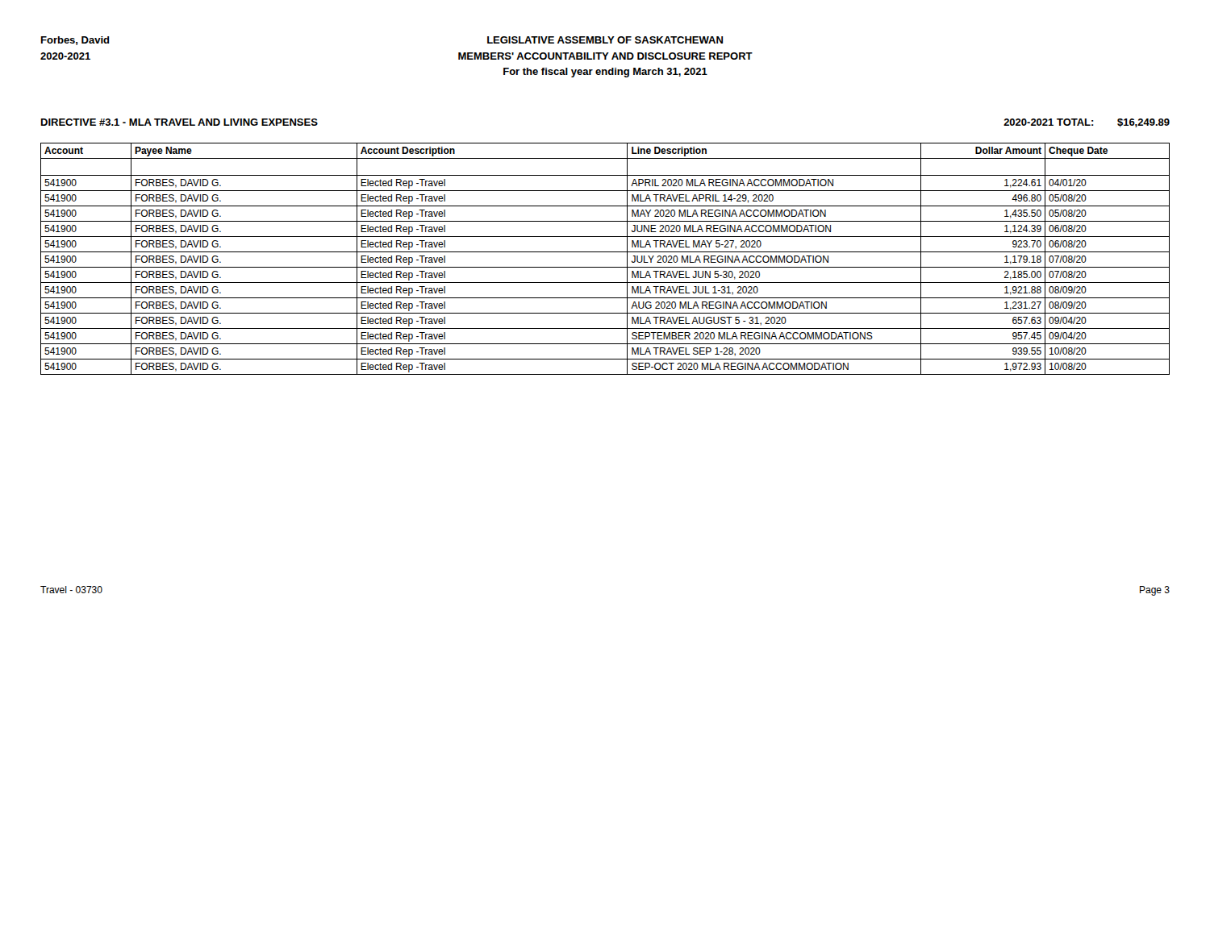Forbes, David
2020-2021
LEGISLATIVE ASSEMBLY OF SASKATCHEWAN
MEMBERS' ACCOUNTABILITY AND DISCLOSURE REPORT
For the fiscal year ending March 31, 2021
DIRECTIVE #3.1 - MLA TRAVEL AND LIVING EXPENSES
2020-2021 TOTAL: $16,249.89
| Account | Payee Name | Account Description | Line Description | Dollar Amount | Cheque Date |
| --- | --- | --- | --- | --- | --- |
| 541900 | FORBES, DAVID G. | Elected Rep -Travel | APRIL 2020 MLA REGINA ACCOMMODATION | 1,224.61 | 04/01/20 |
| 541900 | FORBES, DAVID G. | Elected Rep -Travel | MLA TRAVEL APRIL 14-29, 2020 | 496.80 | 05/08/20 |
| 541900 | FORBES, DAVID G. | Elected Rep -Travel | MAY 2020 MLA REGINA ACCOMMODATION | 1,435.50 | 05/08/20 |
| 541900 | FORBES, DAVID G. | Elected Rep -Travel | JUNE 2020 MLA REGINA ACCOMMODATION | 1,124.39 | 06/08/20 |
| 541900 | FORBES, DAVID G. | Elected Rep -Travel | MLA TRAVEL MAY 5-27, 2020 | 923.70 | 06/08/20 |
| 541900 | FORBES, DAVID G. | Elected Rep -Travel | JULY 2020 MLA REGINA ACCOMMODATION | 1,179.18 | 07/08/20 |
| 541900 | FORBES, DAVID G. | Elected Rep -Travel | MLA TRAVEL JUN 5-30, 2020 | 2,185.00 | 07/08/20 |
| 541900 | FORBES, DAVID G. | Elected Rep -Travel | MLA TRAVEL JUL 1-31, 2020 | 1,921.88 | 08/09/20 |
| 541900 | FORBES, DAVID G. | Elected Rep -Travel | AUG 2020 MLA REGINA ACCOMMODATION | 1,231.27 | 08/09/20 |
| 541900 | FORBES, DAVID G. | Elected Rep -Travel | MLA TRAVEL AUGUST 5 - 31, 2020 | 657.63 | 09/04/20 |
| 541900 | FORBES, DAVID G. | Elected Rep -Travel | SEPTEMBER 2020 MLA REGINA ACCOMMODATIONS | 957.45 | 09/04/20 |
| 541900 | FORBES, DAVID G. | Elected Rep -Travel | MLA TRAVEL SEP 1-28, 2020 | 939.55 | 10/08/20 |
| 541900 | FORBES, DAVID G. | Elected Rep -Travel | SEP-OCT 2020 MLA REGINA ACCOMMODATION | 1,972.93 | 10/08/20 |
Travel - 03730
Page 3